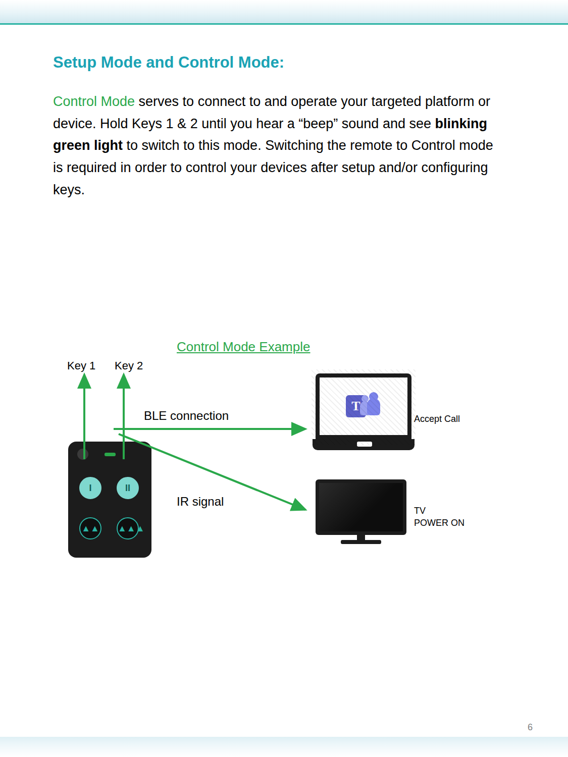Setup Mode and Control Mode:
Control Mode serves to connect to and operate your targeted platform or device. Hold Keys 1 & 2 until you hear a “beep” sound and see blinking green light to switch to this mode. Switching the remote to Control mode is required in order to control your devices after setup and/or configuring keys.
Control Mode Example
Key 1
Key 2
BLE connection
IR signal
Accept Call
TV
POWER ON
I
II
▲▲
▲▲▲
T
6